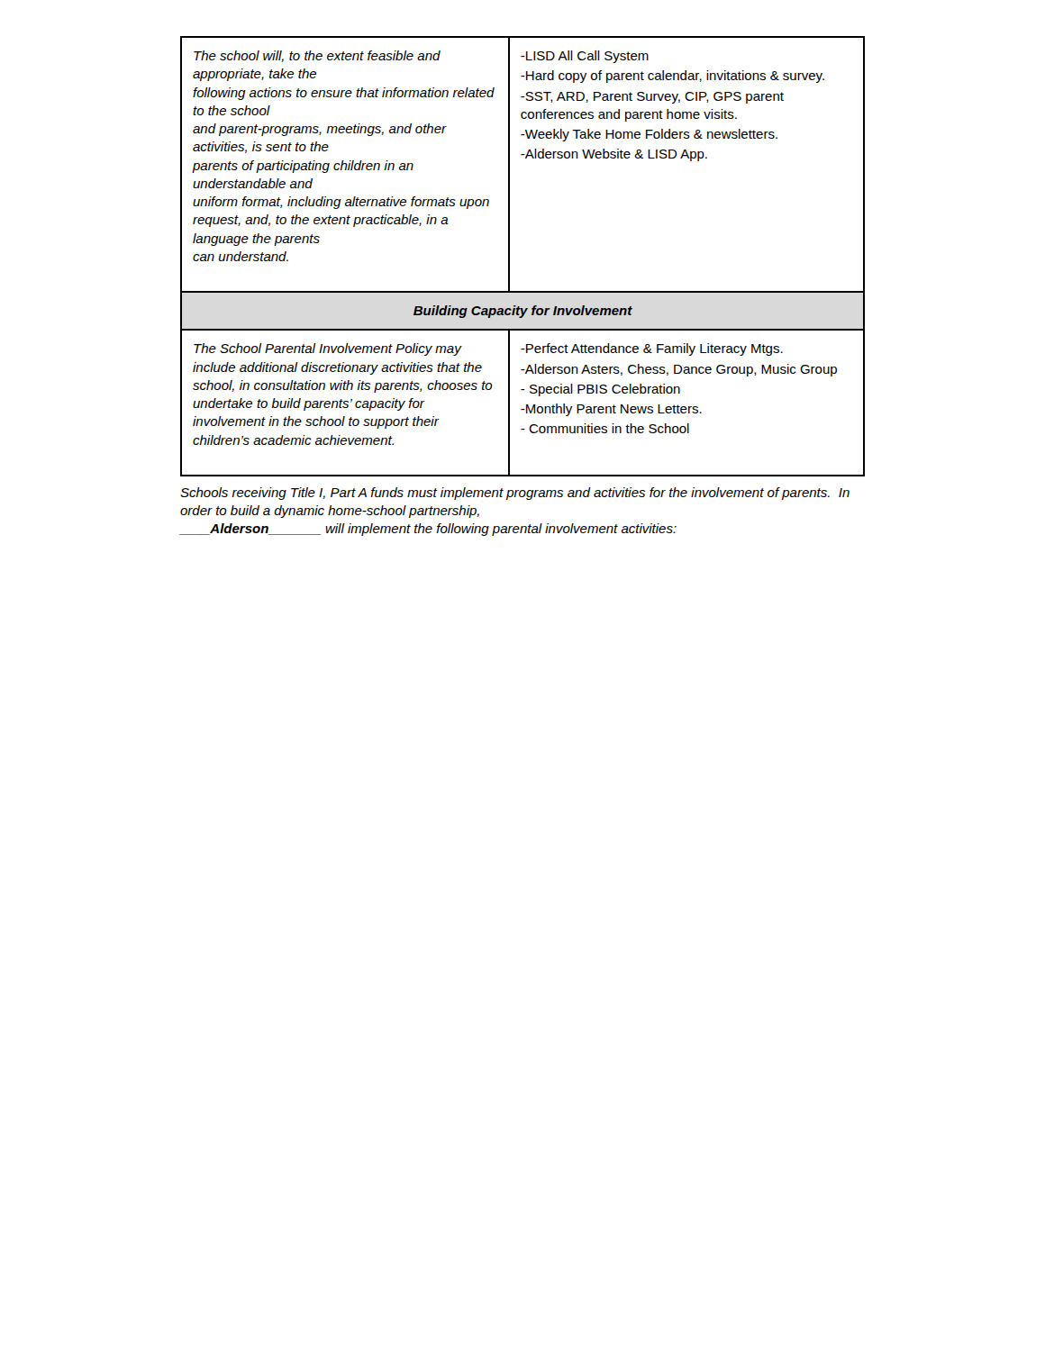| The school will, to the extent feasible and appropriate, take the following actions to ensure that information related to the school and parent-programs, meetings, and other activities, is sent to the parents of participating children in an understandable and uniform format, including alternative formats upon request, and, to the extent practicable, in a language the parents can understand. | -LISD All Call System -Hard copy of parent calendar, invitations & survey. -SST, ARD, Parent Survey, CIP, GPS parent conferences and parent home visits. -Weekly Take Home Folders & newsletters. -Alderson Website & LISD App. |
| Building Capacity for Involvement |
| The School Parental Involvement Policy may include additional discretionary activities that the school, in consultation with its parents, chooses to undertake to build parents’ capacity for involvement in the school to support their children’s academic achievement. | -Perfect Attendance & Family Literacy Mtgs. -Alderson Asters, Chess, Dance Group, Music Group - Special PBIS Celebration -Monthly Parent News Letters. - Communities in the School |
Schools receiving Title I, Part A funds must implement programs and activities for the involvement of parents. In order to build a dynamic home-school partnership,
____Alderson_______ will implement the following parental involvement activities: